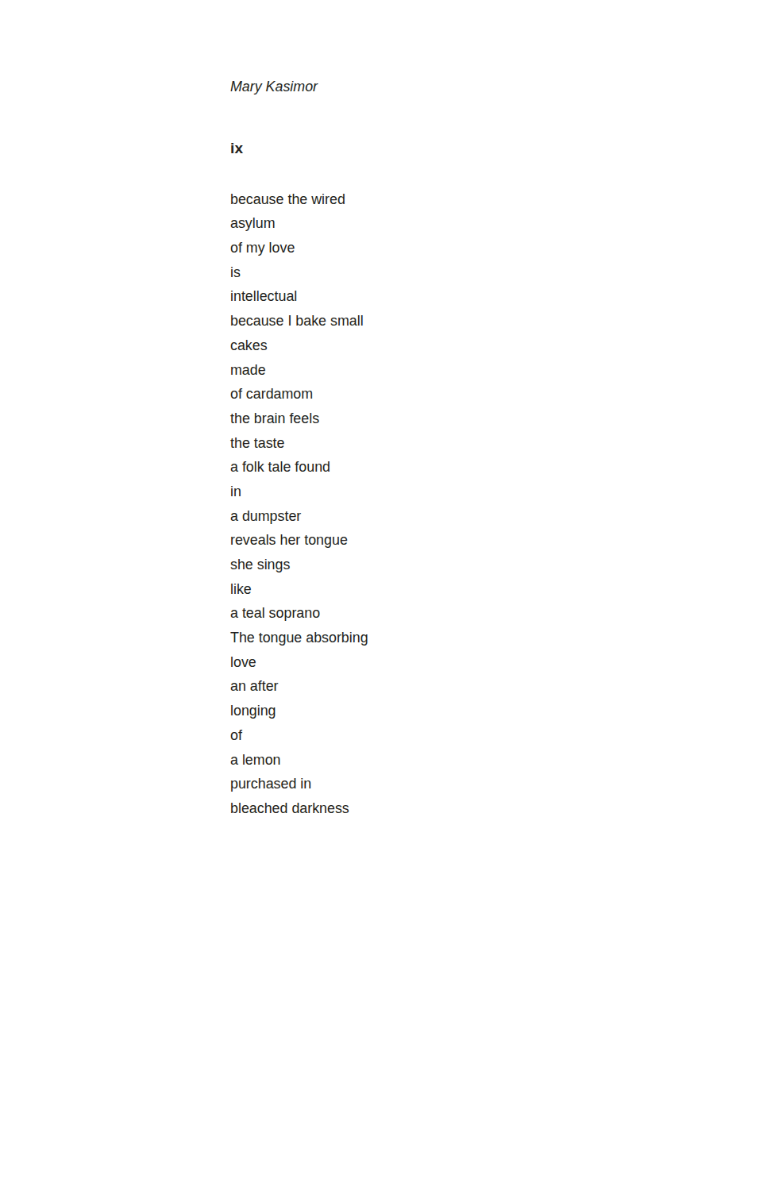Mary Kasimor
ix
because the wired asylum of my love is intellectual because I bake small cakes made of cardamom the brain feels the taste a folk tale found in a dumpster reveals her tongue she sings like a teal soprano The tongue absorbing love an after longing of a lemon purchased in bleached darkness